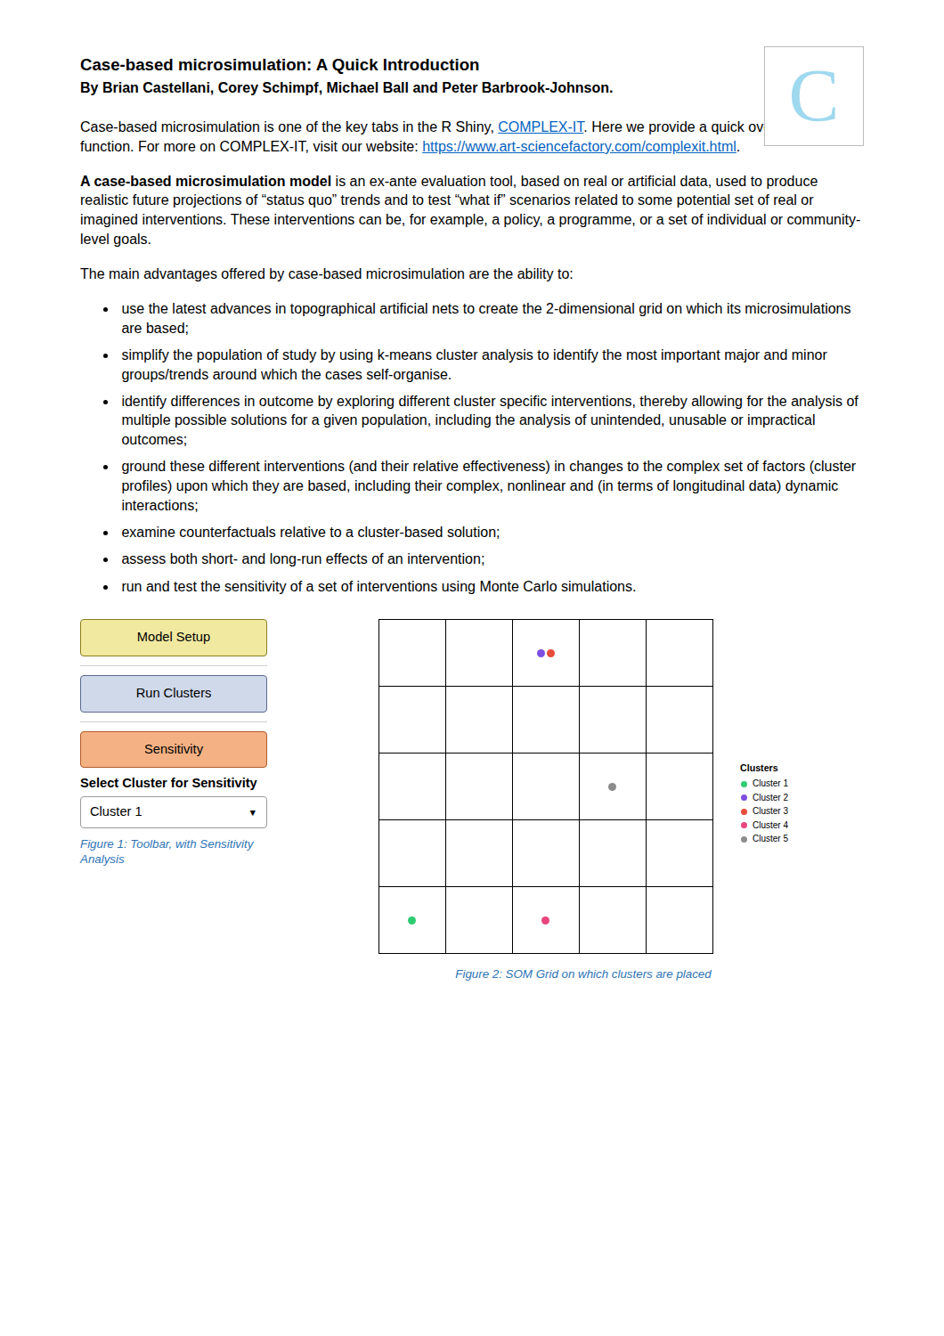Case-based microsimulation: A Quick Introduction
By Brian Castellani, Corey Schimpf, Michael Ball and Peter Barbrook-Johnson.
C
Case-based microsimulation is one of the key tabs in the R Shiny, COMPLEX-IT. Here we provide a quick overview of its function. For more on COMPLEX-IT, visit our website: https://www.art-sciencefactory.com/complexit.html.
A case-based microsimulation model is an ex-ante evaluation tool, based on real or artificial data, used to produce realistic future projections of “status quo” trends and to test “what if” scenarios related to some potential set of real or imagined interventions. These interventions can be, for example, a policy, a programme, or a set of individual or community-level goals.
The main advantages offered by case-based microsimulation are the ability to:
use the latest advances in topographical artificial nets to create the 2-dimensional grid on which its microsimulations are based;
simplify the population of study by using k-means cluster analysis to identify the most important major and minor groups/trends around which the cases self-organise.
identify differences in outcome by exploring different cluster specific interventions, thereby allowing for the analysis of multiple possible solutions for a given population, including the analysis of unintended, unusable or impractical outcomes;
ground these different interventions (and their relative effectiveness) in changes to the complex set of factors (cluster profiles) upon which they are based, including their complex, nonlinear and (in terms of longitudinal data) dynamic interactions;
examine counterfactuals relative to a cluster-based solution;
assess both short- and long-run effects of an intervention;
run and test the sensitivity of a set of interventions using Monte Carlo simulations.
Model Setup
Run Clusters
Sensitivity
Select Cluster for Sensitivity
Cluster 1▼
Figure 1: Toolbar, with Sensitivity Analysis
Clusters
Cluster 1
Cluster 2
Cluster 3
Cluster 4
Cluster 5
Figure 2: SOM Grid on which clusters are placed